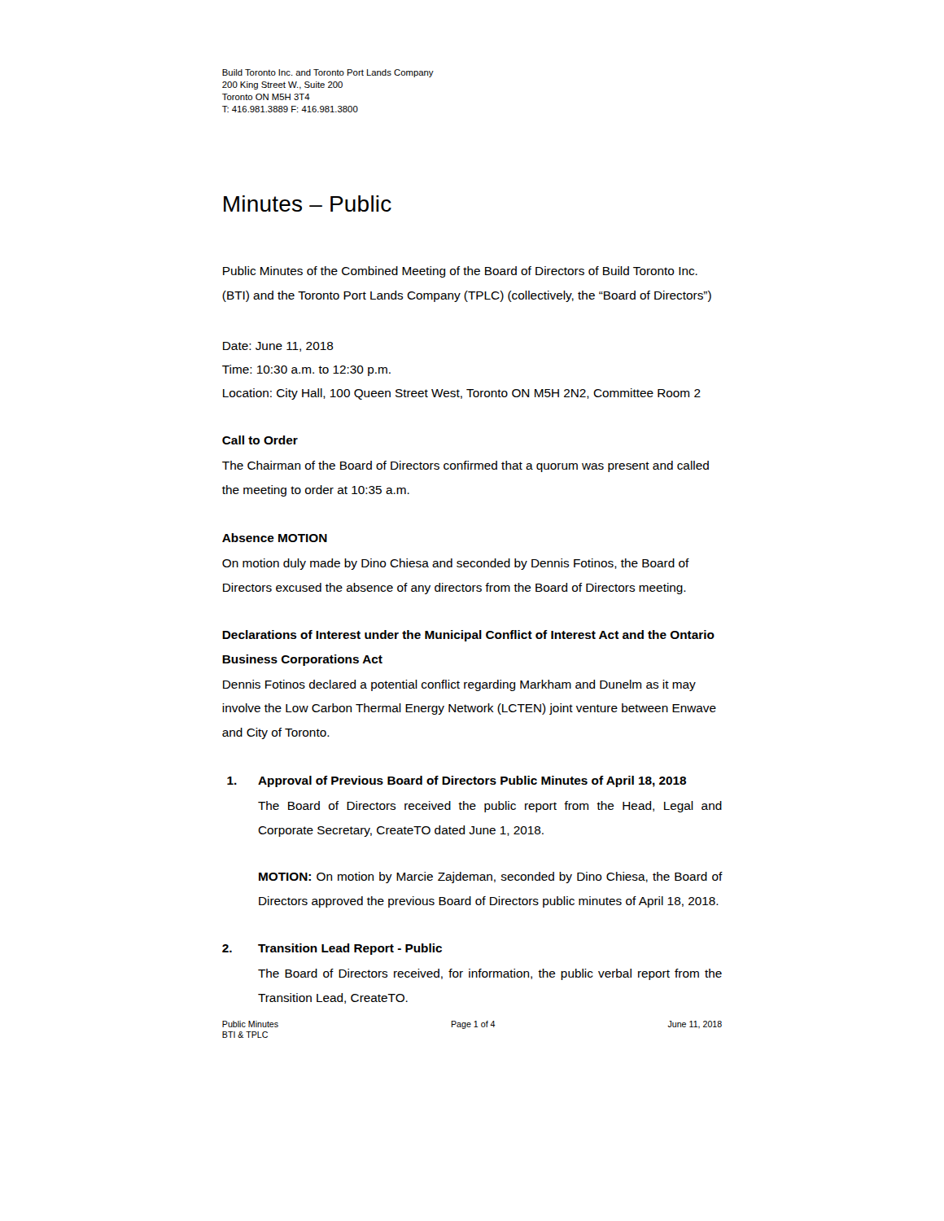Build Toronto Inc. and Toronto Port Lands Company
200 King Street W., Suite 200
Toronto ON M5H 3T4
T: 416.981.3889 F: 416.981.3800
Minutes – Public
Public Minutes of the Combined Meeting of the Board of Directors of Build Toronto Inc. (BTI) and the Toronto Port Lands Company (TPLC) (collectively, the “Board of Directors”)
Date: June 11, 2018
Time: 10:30 a.m. to 12:30 p.m.
Location: City Hall, 100 Queen Street West, Toronto ON M5H 2N2, Committee Room 2
Call to Order
The Chairman of the Board of Directors confirmed that a quorum was present and called the meeting to order at 10:35 a.m.
Absence MOTION
On motion duly made by Dino Chiesa and seconded by Dennis Fotinos, the Board of Directors excused the absence of any directors from the Board of Directors meeting.
Declarations of Interest under the Municipal Conflict of Interest Act and the Ontario Business Corporations Act
Dennis Fotinos declared a potential conflict regarding Markham and Dunelm as it may involve the Low Carbon Thermal Energy Network (LCTEN) joint venture between Enwave and City of Toronto.
Approval of Previous Board of Directors Public Minutes of April 18, 2018
The Board of Directors received the public report from the Head, Legal and Corporate Secretary, CreateTO dated June 1, 2018.
MOTION: On motion by Marcie Zajdeman, seconded by Dino Chiesa, the Board of Directors approved the previous Board of Directors public minutes of April 18, 2018.
Transition Lead Report - Public
The Board of Directors received, for information, the public verbal report from the Transition Lead, CreateTO.
Public Minutes BTI & TPLC
Page 1 of 4
June 11, 2018